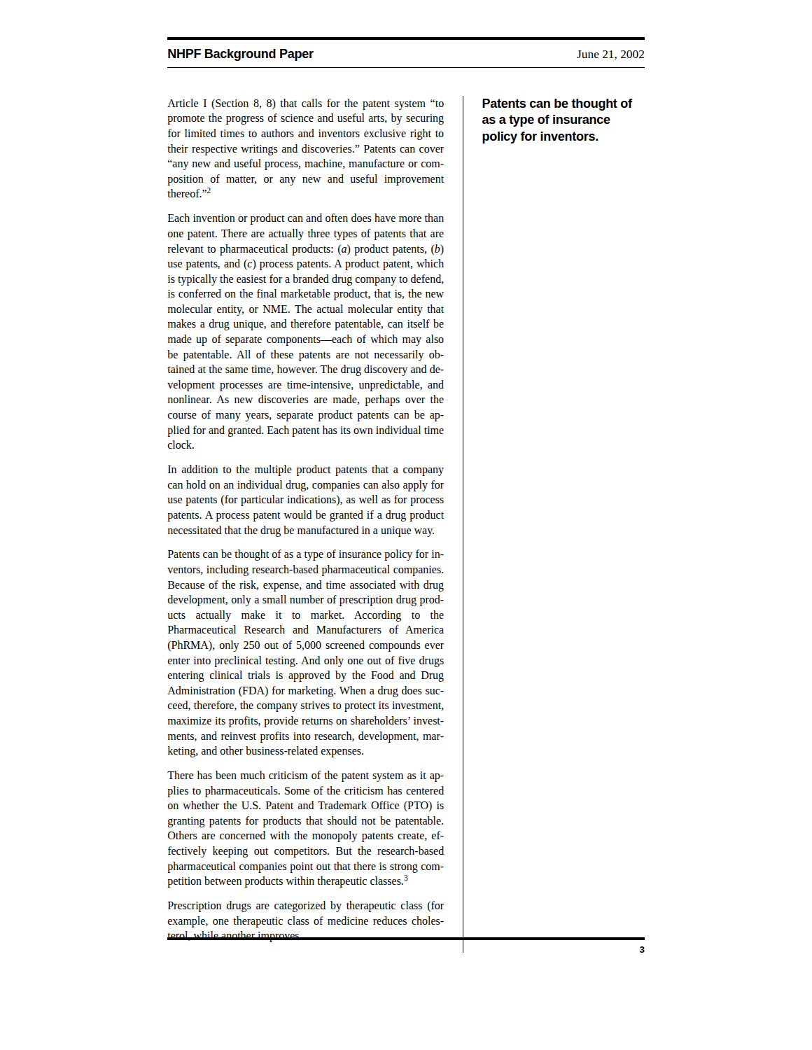NHPF Background Paper
June 21, 2002
Article I (Section 8, 8) that calls for the patent system “to promote the progress of science and useful arts, by securing for limited times to authors and inventors exclusive right to their respective writings and discoveries.” Patents can cover “any new and useful process, machine, manufacture or composition of matter, or any new and useful improvement thereof.”2
Each invention or product can and often does have more than one patent. There are actually three types of patents that are relevant to pharmaceutical products: (a) product patents, (b) use patents, and (c) process patents. A product patent, which is typically the easiest for a branded drug company to defend, is conferred on the final marketable product, that is, the new molecular entity, or NME. The actual molecular entity that makes a drug unique, and therefore patentable, can itself be made up of separate components—each of which may also be patentable. All of these patents are not necessarily obtained at the same time, however. The drug discovery and development processes are time-intensive, unpredictable, and nonlinear. As new discoveries are made, perhaps over the course of many years, separate product patents can be applied for and granted. Each patent has its own individual time clock.
In addition to the multiple product patents that a company can hold on an individual drug, companies can also apply for use patents (for particular indications), as well as for process patents. A process patent would be granted if a drug product necessitated that the drug be manufactured in a unique way.
Patents can be thought of as a type of insurance policy for inventors, including research-based pharmaceutical companies. Because of the risk, expense, and time associated with drug development, only a small number of prescription drug products actually make it to market. According to the Pharmaceutical Research and Manufacturers of America (PhRMA), only 250 out of 5,000 screened compounds ever enter into preclinical testing. And only one out of five drugs entering clinical trials is approved by the Food and Drug Administration (FDA) for marketing. When a drug does succeed, therefore, the company strives to protect its investment, maximize its profits, provide returns on shareholders’ investments, and reinvest profits into research, development, marketing, and other business-related expenses.
There has been much criticism of the patent system as it applies to pharmaceuticals. Some of the criticism has centered on whether the U.S. Patent and Trademark Office (PTO) is granting patents for products that should not be patentable. Others are concerned with the monopoly patents create, effectively keeping out competitors. But the research-based pharmaceutical companies point out that there is strong competition between products within therapeutic classes.3
Prescription drugs are categorized by therapeutic class (for example, one therapeutic class of medicine reduces cholesterol, while another improves
Patents can be thought of as a type of insurance policy for inventors.
3